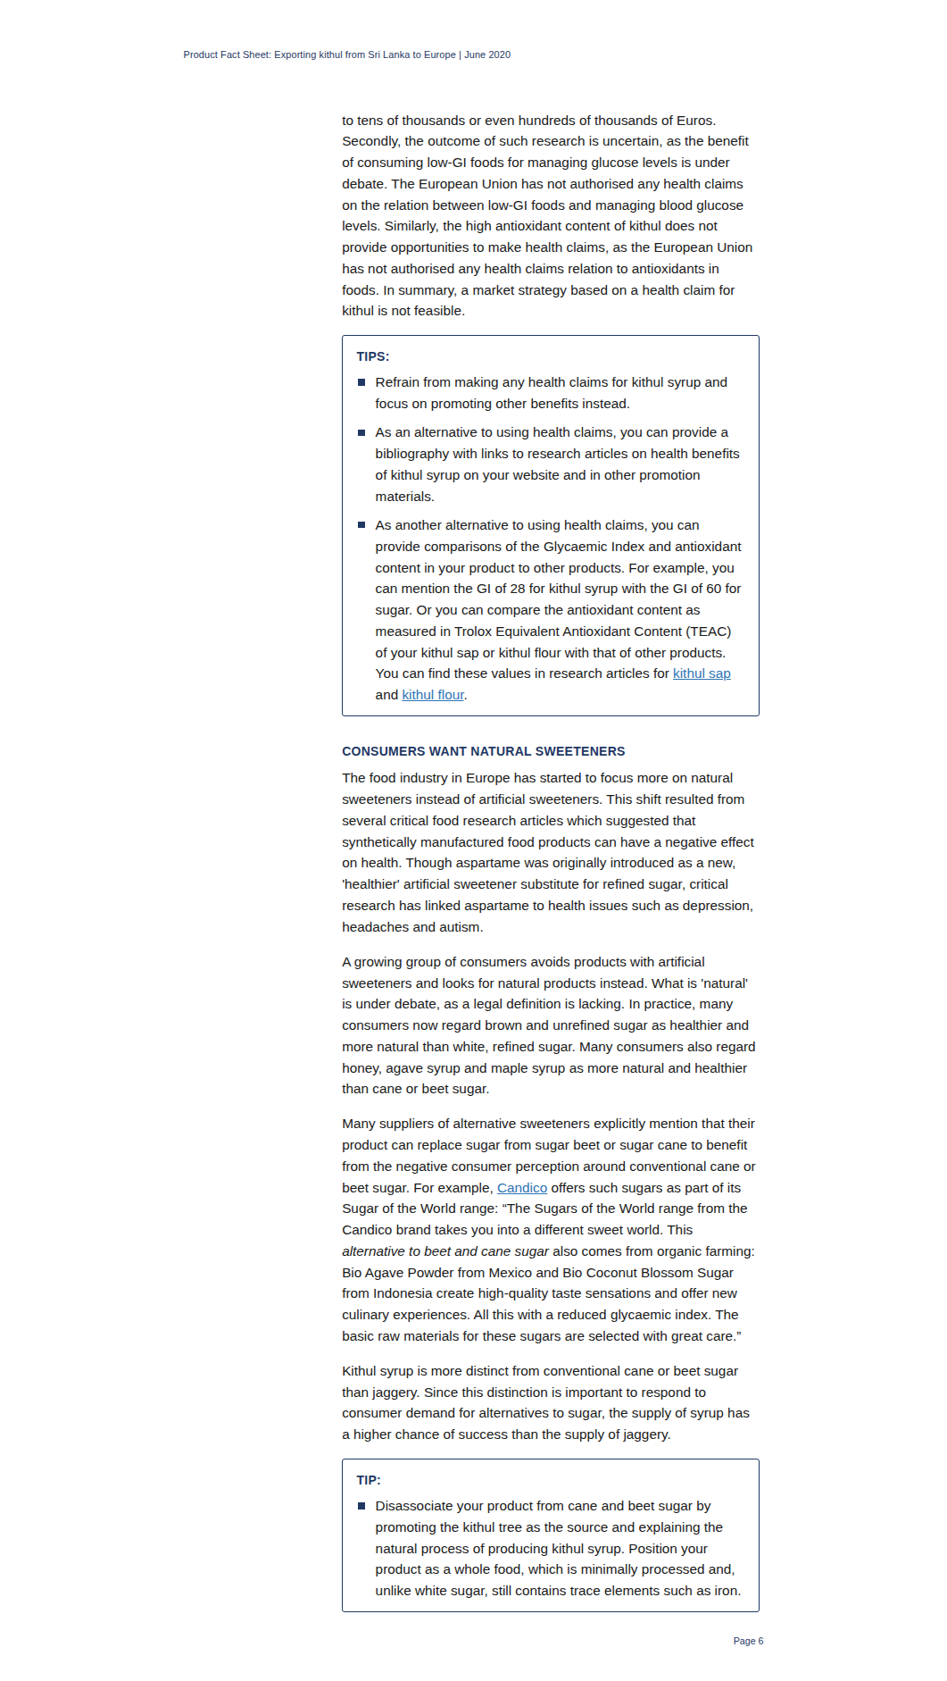Product Fact Sheet: Exporting kithul from Sri Lanka to Europe | June 2020
to tens of thousands or even hundreds of thousands of Euros. Secondly, the outcome of such research is uncertain, as the benefit of consuming low-GI foods for managing glucose levels is under debate. The European Union has not authorised any health claims on the relation between low-GI foods and managing blood glucose levels. Similarly, the high antioxidant content of kithul does not provide opportunities to make health claims, as the European Union has not authorised any health claims relation to antioxidants in foods. In summary, a market strategy based on a health claim for kithul is not feasible.
TIPS:
Refrain from making any health claims for kithul syrup and focus on promoting other benefits instead.
As an alternative to using health claims, you can provide a bibliography with links to research articles on health benefits of kithul syrup on your website and in other promotion materials.
As another alternative to using health claims, you can provide comparisons of the Glycaemic Index and antioxidant content in your product to other products. For example, you can mention the GI of 28 for kithul syrup with the GI of 60 for sugar. Or you can compare the antioxidant content as measured in Trolox Equivalent Antioxidant Content (TEAC) of your kithul sap or kithul flour with that of other products. You can find these values in research articles for kithul sap and kithul flour.
Consumers want natural sweeteners
The food industry in Europe has started to focus more on natural sweeteners instead of artificial sweeteners. This shift resulted from several critical food research articles which suggested that synthetically manufactured food products can have a negative effect on health. Though aspartame was originally introduced as a new, 'healthier' artificial sweetener substitute for refined sugar, critical research has linked aspartame to health issues such as depression, headaches and autism.
A growing group of consumers avoids products with artificial sweeteners and looks for natural products instead. What is 'natural' is under debate, as a legal definition is lacking. In practice, many consumers now regard brown and unrefined sugar as healthier and more natural than white, refined sugar. Many consumers also regard honey, agave syrup and maple syrup as more natural and healthier than cane or beet sugar.
Many suppliers of alternative sweeteners explicitly mention that their product can replace sugar from sugar beet or sugar cane to benefit from the negative consumer perception around conventional cane or beet sugar. For example, Candico offers such sugars as part of its Sugar of the World range: “The Sugars of the World range from the Candico brand takes you into a different sweet world. This alternative to beet and cane sugar also comes from organic farming: Bio Agave Powder from Mexico and Bio Coconut Blossom Sugar from Indonesia create high-quality taste sensations and offer new culinary experiences. All this with a reduced glycaemic index. The basic raw materials for these sugars are selected with great care.”
Kithul syrup is more distinct from conventional cane or beet sugar than jaggery. Since this distinction is important to respond to consumer demand for alternatives to sugar, the supply of syrup has a higher chance of success than the supply of jaggery.
TIP:
Disassociate your product from cane and beet sugar by promoting the kithul tree as the source and explaining the natural process of producing kithul syrup. Position your product as a whole food, which is minimally processed and, unlike white sugar, still contains trace elements such as iron.
Page 6